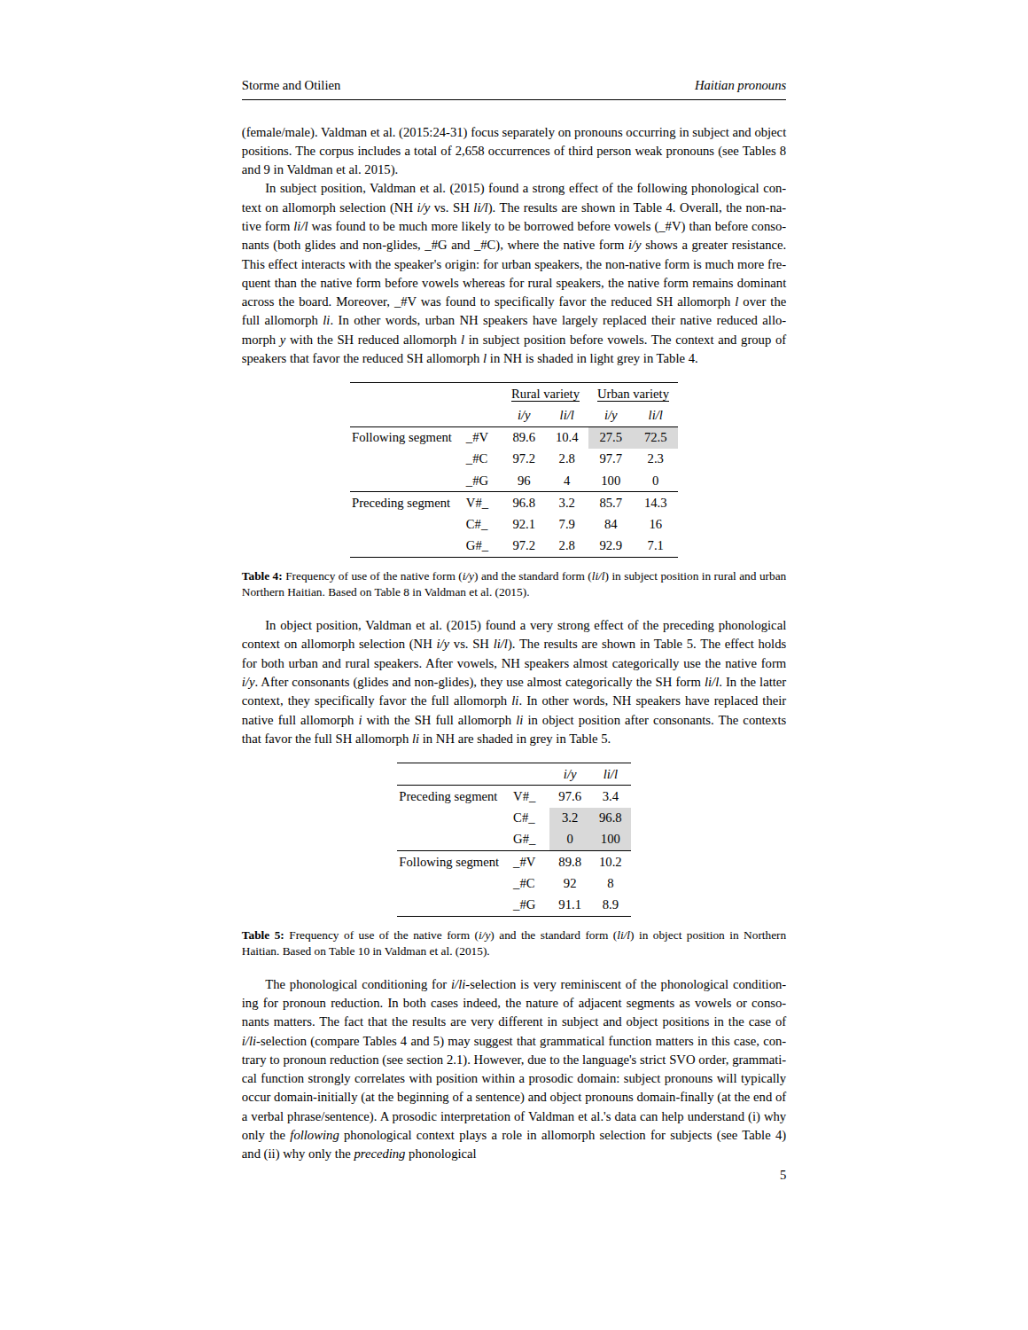Storme and Otilien
Haitian pronouns
(female/male). Valdman et al. (2015:24-31) focus separately on pronouns occurring in subject and object positions. The corpus includes a total of 2,658 occurrences of third person weak pronouns (see Tables 8 and 9 in Valdman et al. 2015).
In subject position, Valdman et al. (2015) found a strong effect of the following phonological context on allomorph selection (NH i/y vs. SH li/l). The results are shown in Table 4. Overall, the non-native form li/l was found to be much more likely to be borrowed before vowels (_#V) than before consonants (both glides and non-glides, _#G and _#C), where the native form i/y shows a greater resistance. This effect interacts with the speaker's origin: for urban speakers, the non-native form is much more frequent than the native form before vowels whereas for rural speakers, the native form remains dominant across the board. Moreover, _#V was found to specifically favor the reduced SH allomorph l over the full allomorph li. In other words, urban NH speakers have largely replaced their native reduced allomorph y with the SH reduced allomorph l in subject position before vowels. The context and group of speakers that favor the reduced SH allomorph l in NH is shaded in light grey in Table 4.
| | | Rural variety | Urban variety |
| | | i/y | li/l | i/y | li/l |
| Following segment | _#V | 89.6 | 10.4 | 27.5 | 72.5 |
| | _#C | 97.2 | 2.8 | 97.7 | 2.3 |
| | _#G | 96 | 4 | 100 | 0 |
| Preceding segment | V#_ | 96.8 | 3.2 | 85.7 | 14.3 |
| | C#_ | 92.1 | 7.9 | 84 | 16 |
| | G#_ | 97.2 | 2.8 | 92.9 | 7.1 |
Table 4: Frequency of use of the native form (i/y) and the standard form (li/l) in subject position in rural and urban Northern Haitian. Based on Table 8 in Valdman et al. (2015).
In object position, Valdman et al. (2015) found a very strong effect of the preceding phonological context on allomorph selection (NH i/y vs. SH li/l). The results are shown in Table 5. The effect holds for both urban and rural speakers. After vowels, NH speakers almost categorically use the native form i/y. After consonants (glides and non-glides), they use almost categorically the SH form li/l. In the latter context, they specifically favor the full allomorph li. In other words, NH speakers have replaced their native full allomorph i with the SH full allomorph li in object position after consonants. The contexts that favor the full SH allomorph li in NH are shaded in grey in Table 5.
| | | i/y | li/l |
| Preceding segment | V#_ | 97.6 | 3.4 |
| | C#_ | 3.2 | 96.8 |
| | G#_ | 0 | 100 |
| Following segment | _#V | 89.8 | 10.2 |
| | _#C | 92 | 8 |
| | _#G | 91.1 | 8.9 |
Table 5: Frequency of use of the native form (i/y) and the standard form (li/l) in object position in Northern Haitian. Based on Table 10 in Valdman et al. (2015).
The phonological conditioning for i/li-selection is very reminiscent of the phonological conditioning for pronoun reduction. In both cases indeed, the nature of adjacent segments as vowels or consonants matters. The fact that the results are very different in subject and object positions in the case of i/li-selection (compare Tables 4 and 5) may suggest that grammatical function matters in this case, contrary to pronoun reduction (see section 2.1). However, due to the language's strict SVO order, grammatical function strongly correlates with position within a prosodic domain: subject pronouns will typically occur domain-initially (at the beginning of a sentence) and object pronouns domain-finally (at the end of a verbal phrase/sentence). A prosodic interpretation of Valdman et al.'s data can help understand (i) why only the following phonological context plays a role in allomorph selection for subjects (see Table 4) and (ii) why only the preceding phonological
5